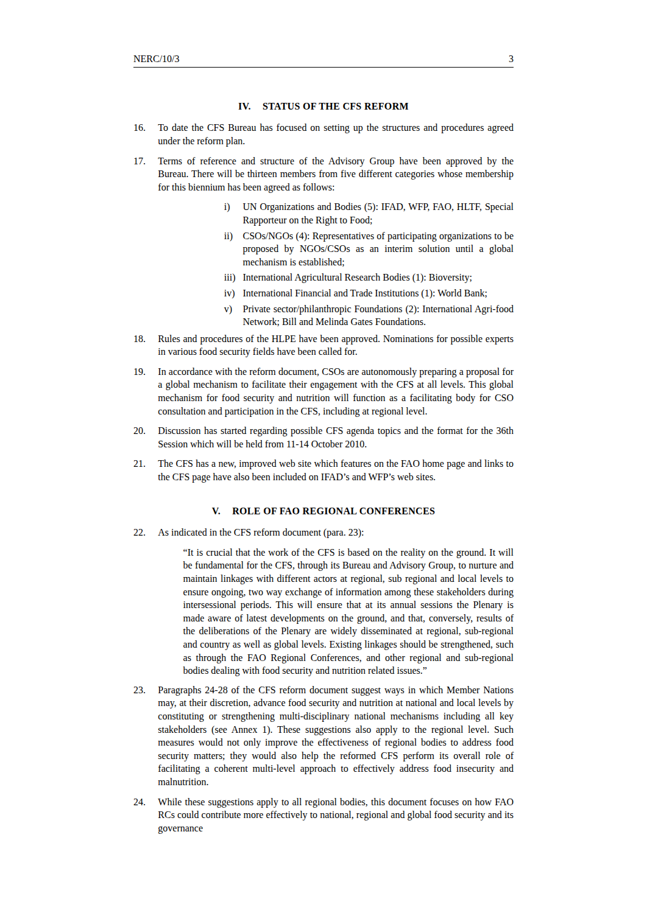NERC/10/3
3
IV. STATUS OF THE CFS REFORM
16.
To date the CFS Bureau has focused on setting up the structures and procedures agreed under the reform plan.
17.
Terms of reference and structure of the Advisory Group have been approved by the Bureau. There will be thirteen members from five different categories whose membership for this biennium has been agreed as follows:
i) UN Organizations and Bodies (5): IFAD, WFP, FAO, HLTF, Special Rapporteur on the Right to Food;
ii) CSOs/NGOs (4): Representatives of participating organizations to be proposed by NGOs/CSOs as an interim solution until a global mechanism is established;
iii) International Agricultural Research Bodies (1): Bioversity;
iv) International Financial and Trade Institutions (1): World Bank;
v) Private sector/philanthropic Foundations (2): International Agri-food Network; Bill and Melinda Gates Foundations.
18.
Rules and procedures of the HLPE have been approved. Nominations for possible experts in various food security fields have been called for.
19.
In accordance with the reform document, CSOs are autonomously preparing a proposal for a global mechanism to facilitate their engagement with the CFS at all levels. This global mechanism for food security and nutrition will function as a facilitating body for CSO consultation and participation in the CFS, including at regional level.
20.
Discussion has started regarding possible CFS agenda topics and the format for the 36th Session which will be held from 11-14 October 2010.
21.
The CFS has a new, improved web site which features on the FAO home page and links to the CFS page have also been included on IFAD’s and WFP’s web sites.
V. ROLE OF FAO REGIONAL CONFERENCES
22.
As indicated in the CFS reform document (para. 23):
“It is crucial that the work of the CFS is based on the reality on the ground. It will be fundamental for the CFS, through its Bureau and Advisory Group, to nurture and maintain linkages with different actors at regional, sub regional and local levels to ensure ongoing, two way exchange of information among these stakeholders during intersessional periods. This will ensure that at its annual sessions the Plenary is made aware of latest developments on the ground, and that, conversely, results of the deliberations of the Plenary are widely disseminated at regional, sub-regional and country as well as global levels. Existing linkages should be strengthened, such as through the FAO Regional Conferences, and other regional and sub-regional bodies dealing with food security and nutrition related issues.”
23.
Paragraphs 24-28 of the CFS reform document suggest ways in which Member Nations may, at their discretion, advance food security and nutrition at national and local levels by constituting or strengthening multi-disciplinary national mechanisms including all key stakeholders (see Annex 1). These suggestions also apply to the regional level. Such measures would not only improve the effectiveness of regional bodies to address food security matters; they would also help the reformed CFS perform its overall role of facilitating a coherent multi-level approach to effectively address food insecurity and malnutrition.
24.
While these suggestions apply to all regional bodies, this document focuses on how FAO RCs could contribute more effectively to national, regional and global food security and its governance